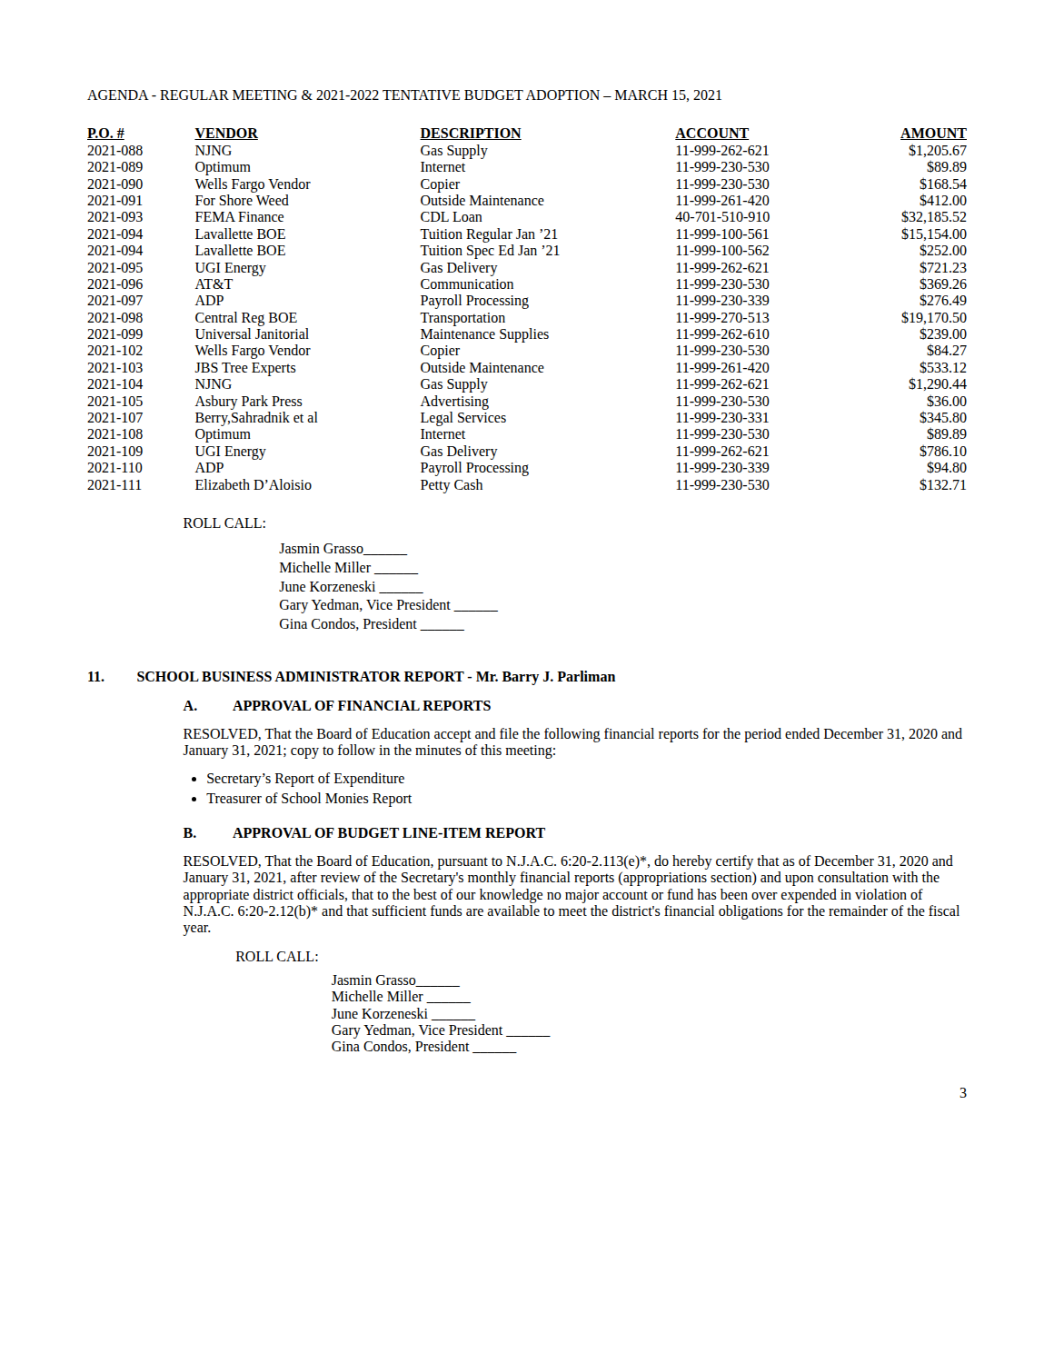AGENDA - REGULAR MEETING & 2021-2022 TENTATIVE BUDGET ADOPTION – MARCH 15, 2021
| P.O. # | VENDOR | DESCRIPTION | ACCOUNT | AMOUNT |
| --- | --- | --- | --- | --- |
| 2021-088 | NJNG | Gas Supply | 11-999-262-621 | $1,205.67 |
| 2021-089 | Optimum | Internet | 11-999-230-530 | $89.89 |
| 2021-090 | Wells Fargo Vendor | Copier | 11-999-230-530 | $168.54 |
| 2021-091 | For Shore Weed | Outside Maintenance | 11-999-261-420 | $412.00 |
| 2021-093 | FEMA Finance | CDL Loan | 40-701-510-910 | $32,185.52 |
| 2021-094 | Lavallette BOE | Tuition Regular Jan ’21 | 11-999-100-561 | $15,154.00 |
| 2021-094 | Lavallette BOE | Tuition Spec Ed Jan ’21 | 11-999-100-562 | $252.00 |
| 2021-095 | UGI Energy | Gas Delivery | 11-999-262-621 | $721.23 |
| 2021-096 | AT&T | Communication | 11-999-230-530 | $369.26 |
| 2021-097 | ADP | Payroll Processing | 11-999-230-339 | $276.49 |
| 2021-098 | Central Reg BOE | Transportation | 11-999-270-513 | $19,170.50 |
| 2021-099 | Universal Janitorial | Maintenance Supplies | 11-999-262-610 | $239.00 |
| 2021-102 | Wells Fargo Vendor | Copier | 11-999-230-530 | $84.27 |
| 2021-103 | JBS Tree Experts | Outside Maintenance | 11-999-261-420 | $533.12 |
| 2021-104 | NJNG | Gas Supply | 11-999-262-621 | $1,290.44 |
| 2021-105 | Asbury Park Press | Advertising | 11-999-230-530 | $36.00 |
| 2021-107 | Berry,Sahradnik et al | Legal Services | 11-999-230-331 | $345.80 |
| 2021-108 | Optimum | Internet | 11-999-230-530 | $89.89 |
| 2021-109 | UGI Energy | Gas Delivery | 11-999-262-621 | $786.10 |
| 2021-110 | ADP | Payroll Processing | 11-999-230-339 | $94.80 |
| 2021-111 | Elizabeth D’Aloisio | Petty Cash | 11-999-230-530 | $132.71 |
ROLL CALL:
Jasmin Grasso______
Michelle Miller ______
June Korzeneski ______
Gary Yedman, Vice President ______
Gina Condos, President ______
11. SCHOOL BUSINESS ADMINISTRATOR REPORT - Mr. Barry J. Parliman
A. APPROVAL OF FINANCIAL REPORTS
RESOLVED, That the Board of Education accept and file the following financial reports for the period ended December 31, 2020 and January 31, 2021; copy to follow in the minutes of this meeting:
Secretary’s Report of Expenditure
Treasurer of School Monies Report
B. APPROVAL OF BUDGET LINE-ITEM REPORT
RESOLVED, That the Board of Education, pursuant to N.J.A.C. 6:20-2.113(e)*, do hereby certify that as of December 31, 2020 and January 31, 2021, after review of the Secretary's monthly financial reports (appropriations section) and upon consultation with the appropriate district officials, that to the best of our knowledge no major account or fund has been over expended in violation of N.J.A.C. 6:20-2.12(b)* and that sufficient funds are available to meet the district's financial obligations for the remainder of the fiscal year.
ROLL CALL:
Jasmin Grasso______
Michelle Miller ______
June Korzeneski ______
Gary Yedman, Vice President ______
Gina Condos, President ______
3